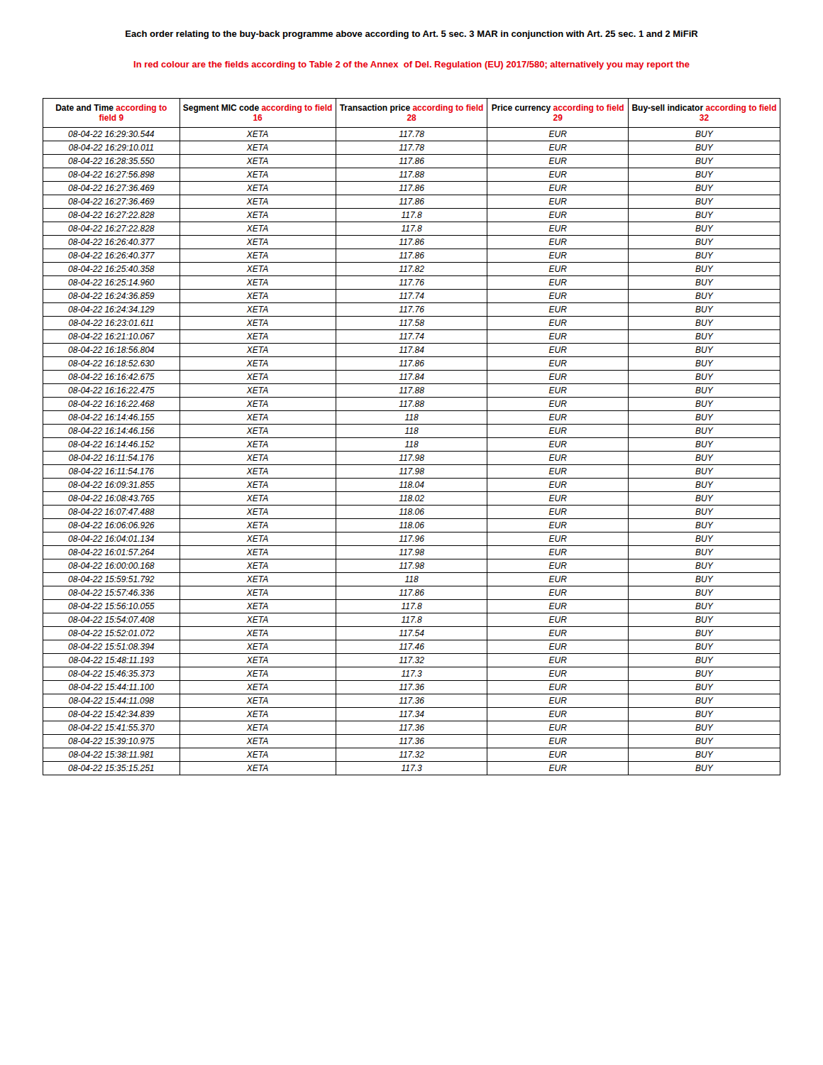Each order relating to the buy-back programme above according to Art. 5 sec. 3 MAR in conjunction with Art. 25 sec. 1 and 2 MiFiR
In red colour are the fields according to Table 2 of the Annex of Del. Regulation (EU) 2017/580; alternatively you may report the
| Date and Time according to field 9 | Segment MIC code according to field 16 | Transaction price according to field 28 | Price currency according to field 29 | Buy-sell indicator according to field 32 |
| --- | --- | --- | --- | --- |
| 08-04-22 16:29:30.544 | XETA | 117.78 | EUR | BUY |
| 08-04-22 16:29:10.011 | XETA | 117.78 | EUR | BUY |
| 08-04-22 16:28:35.550 | XETA | 117.86 | EUR | BUY |
| 08-04-22 16:27:56.898 | XETA | 117.88 | EUR | BUY |
| 08-04-22 16:27:36.469 | XETA | 117.86 | EUR | BUY |
| 08-04-22 16:27:36.469 | XETA | 117.86 | EUR | BUY |
| 08-04-22 16:27:22.828 | XETA | 117.8 | EUR | BUY |
| 08-04-22 16:27:22.828 | XETA | 117.8 | EUR | BUY |
| 08-04-22 16:26:40.377 | XETA | 117.86 | EUR | BUY |
| 08-04-22 16:26:40.377 | XETA | 117.86 | EUR | BUY |
| 08-04-22 16:25:40.358 | XETA | 117.82 | EUR | BUY |
| 08-04-22 16:25:14.960 | XETA | 117.76 | EUR | BUY |
| 08-04-22 16:24:36.859 | XETA | 117.74 | EUR | BUY |
| 08-04-22 16:24:34.129 | XETA | 117.76 | EUR | BUY |
| 08-04-22 16:23:01.611 | XETA | 117.58 | EUR | BUY |
| 08-04-22 16:21:10.067 | XETA | 117.74 | EUR | BUY |
| 08-04-22 16:18:56.804 | XETA | 117.84 | EUR | BUY |
| 08-04-22 16:18:52.630 | XETA | 117.86 | EUR | BUY |
| 08-04-22 16:16:42.675 | XETA | 117.84 | EUR | BUY |
| 08-04-22 16:16:22.475 | XETA | 117.88 | EUR | BUY |
| 08-04-22 16:16:22.468 | XETA | 117.88 | EUR | BUY |
| 08-04-22 16:14:46.155 | XETA | 118 | EUR | BUY |
| 08-04-22 16:14:46.156 | XETA | 118 | EUR | BUY |
| 08-04-22 16:14:46.152 | XETA | 118 | EUR | BUY |
| 08-04-22 16:11:54.176 | XETA | 117.98 | EUR | BUY |
| 08-04-22 16:11:54.176 | XETA | 117.98 | EUR | BUY |
| 08-04-22 16:09:31.855 | XETA | 118.04 | EUR | BUY |
| 08-04-22 16:08:43.765 | XETA | 118.02 | EUR | BUY |
| 08-04-22 16:07:47.488 | XETA | 118.06 | EUR | BUY |
| 08-04-22 16:06:06.926 | XETA | 118.06 | EUR | BUY |
| 08-04-22 16:04:01.134 | XETA | 117.96 | EUR | BUY |
| 08-04-22 16:01:57.264 | XETA | 117.98 | EUR | BUY |
| 08-04-22 16:00:00.168 | XETA | 117.98 | EUR | BUY |
| 08-04-22 15:59:51.792 | XETA | 118 | EUR | BUY |
| 08-04-22 15:57:46.336 | XETA | 117.86 | EUR | BUY |
| 08-04-22 15:56:10.055 | XETA | 117.8 | EUR | BUY |
| 08-04-22 15:54:07.408 | XETA | 117.8 | EUR | BUY |
| 08-04-22 15:52:01.072 | XETA | 117.54 | EUR | BUY |
| 08-04-22 15:51:08.394 | XETA | 117.46 | EUR | BUY |
| 08-04-22 15:48:11.193 | XETA | 117.32 | EUR | BUY |
| 08-04-22 15:46:35.373 | XETA | 117.3 | EUR | BUY |
| 08-04-22 15:44:11.100 | XETA | 117.36 | EUR | BUY |
| 08-04-22 15:44:11.098 | XETA | 117.36 | EUR | BUY |
| 08-04-22 15:42:34.839 | XETA | 117.34 | EUR | BUY |
| 08-04-22 15:41:55.370 | XETA | 117.36 | EUR | BUY |
| 08-04-22 15:39:10.975 | XETA | 117.36 | EUR | BUY |
| 08-04-22 15:38:11.981 | XETA | 117.32 | EUR | BUY |
| 08-04-22 15:35:15.251 | XETA | 117.3 | EUR | BUY |